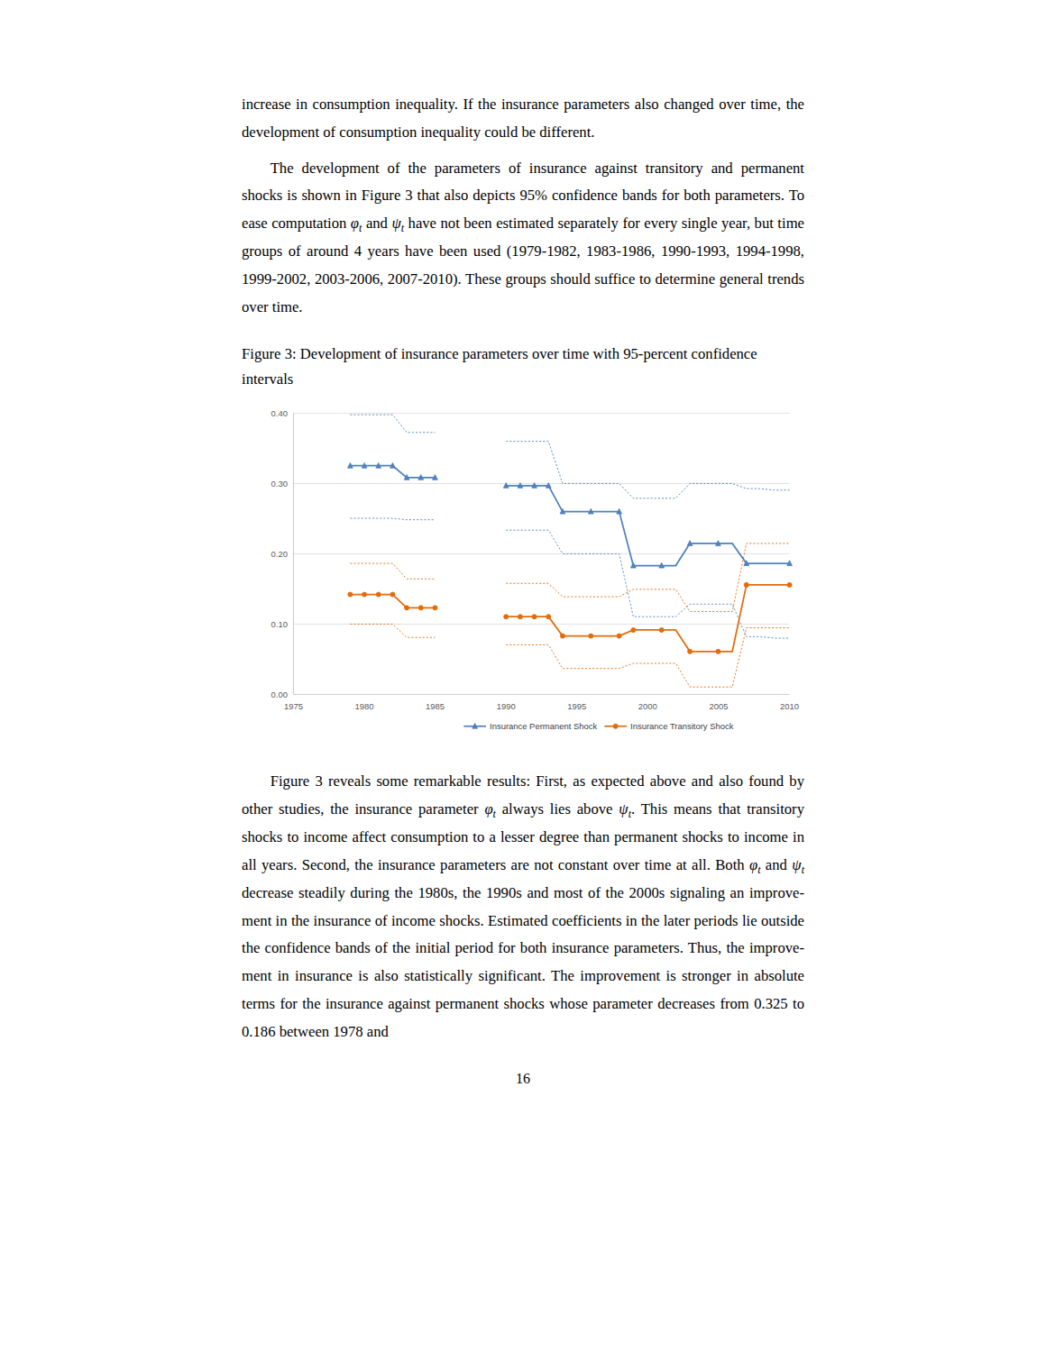increase in consumption inequality. If the insurance parameters also changed over time, the development of consumption inequality could be different.
The development of the parameters of insurance against transitory and permanent shocks is shown in Figure 3 that also depicts 95% confidence bands for both parameters. To ease computation φt and ψt have not been estimated separately for every single year, but time groups of around 4 years have been used (1979-1982, 1983-1986, 1990-1993, 1994-1998, 1999-2002, 2003-2006, 2007-2010). These groups should suffice to determine general trends over time.
Figure 3: Development of insurance parameters over time with 95-percent confidence intervals
0.40 0.30 0.20 0.10 0.00 1975 1980 1985 1990 1995 2000 2005 2010 Insurance Permanent Shock Insurance Transitory Shock
Figure 3 reveals some remarkable results: First, as expected above and also found by other studies, the insurance parameter φt always lies above ψt. This means that transitory shocks to income affect consumption to a lesser degree than permanent shocks to income in all years. Second, the insurance parameters are not constant over time at all. Both φt and ψt decrease steadily during the 1980s, the 1990s and most of the 2000s signaling an improvement in the insurance of income shocks. Estimated coefficients in the later periods lie outside the confidence bands of the initial period for both insurance parameters. Thus, the improvement in insurance is also statistically significant. The improvement is stronger in absolute terms for the insurance against permanent shocks whose parameter decreases from 0.325 to 0.186 between 1978 and
16